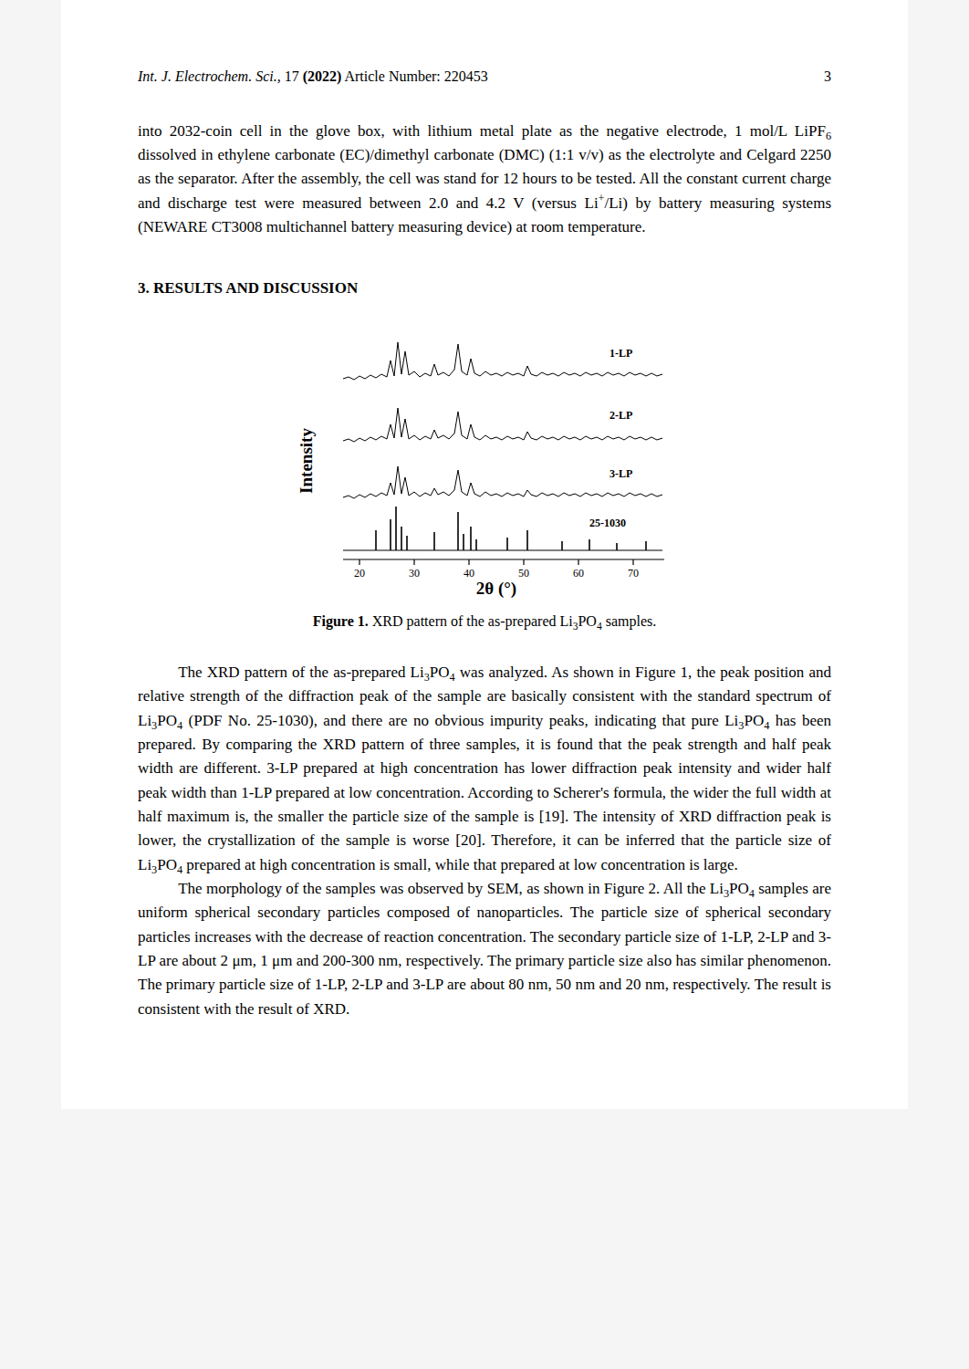Int. J. Electrochem. Sci., 17 (2022) Article Number: 220453 3
into 2032-coin cell in the glove box, with lithium metal plate as the negative electrode, 1 mol/L LiPF6 dissolved in ethylene carbonate (EC)/dimethyl carbonate (DMC) (1:1 v/v) as the electrolyte and Celgard 2250 as the separator. After the assembly, the cell was stand for 12 hours to be tested. All the constant current charge and discharge test were measured between 2.0 and 4.2 V (versus Li+/Li) by battery measuring systems (NEWARE CT3008 multichannel battery measuring device) at room temperature.
3. Results and Discussion
Intensity 1-LP 2-LP 3-LP 25-1030 20 30 40 50 60 70 2θ (°)
Figure 1. XRD pattern of the as-prepared Li3PO4 samples.
The XRD pattern of the as-prepared Li3PO4 was analyzed. As shown in Figure 1, the peak position and relative strength of the diffraction peak of the sample are basically consistent with the standard spectrum of Li3PO4 (PDF No. 25-1030), and there are no obvious impurity peaks, indicating that pure Li3PO4 has been prepared. By comparing the XRD pattern of three samples, it is found that the peak strength and half peak width are different. 3-LP prepared at high concentration has lower diffraction peak intensity and wider half peak width than 1-LP prepared at low concentration. According to Scherer's formula, the wider the full width at half maximum is, the smaller the particle size of the sample is [19]. The intensity of XRD diffraction peak is lower, the crystallization of the sample is worse [20]. Therefore, it can be inferred that the particle size of Li3PO4 prepared at high concentration is small, while that prepared at low concentration is large.
The morphology of the samples was observed by SEM, as shown in Figure 2. All the Li3PO4 samples are uniform spherical secondary particles composed of nanoparticles. The particle size of spherical secondary particles increases with the decrease of reaction concentration. The secondary particle size of 1-LP, 2-LP and 3-LP are about 2 μm, 1 μm and 200-300 nm, respectively. The primary particle size also has similar phenomenon. The primary particle size of 1-LP, 2-LP and 3-LP are about 80 nm, 50 nm and 20 nm, respectively. The result is consistent with the result of XRD.